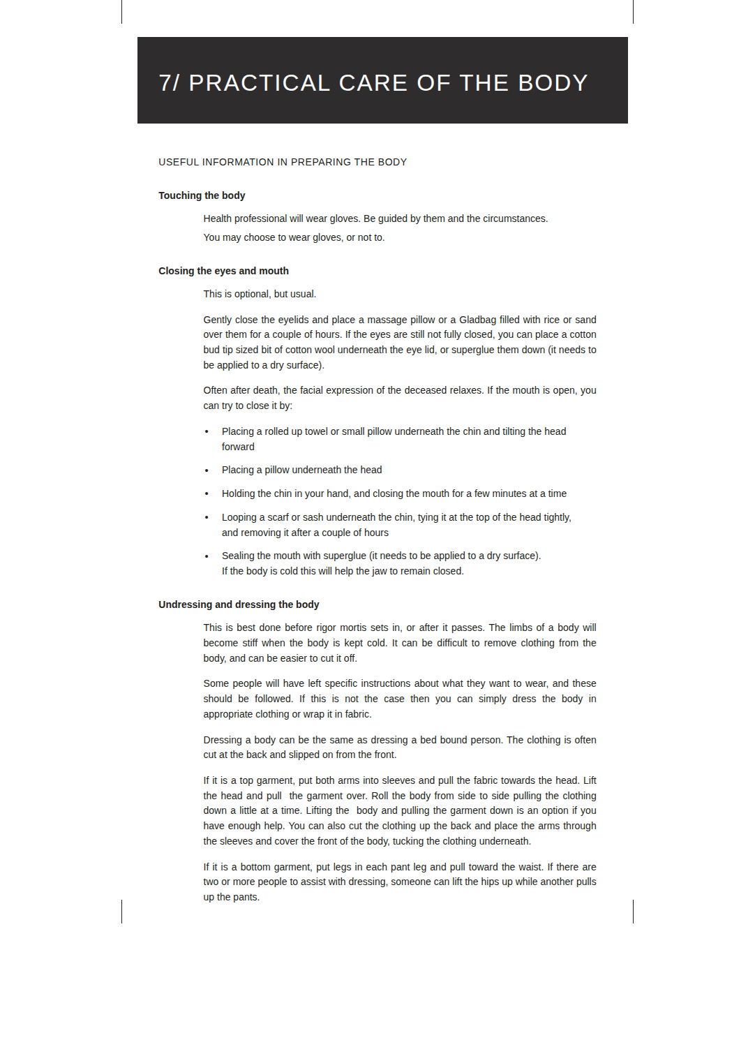7/ Practical Care of the Body
Useful information in preparing the body
Touching the body
Health professional will wear gloves. Be guided by them and the circumstances.
You may choose to wear gloves, or not to.
Closing the eyes and mouth
This is optional, but usual.
Gently close the eyelids and place a massage pillow or a Gladbag filled with rice or sand over them for a couple of hours. If the eyes are still not fully closed, you can place a cotton bud tip sized bit of cotton wool underneath the eye lid, or superglue them down (it needs to be applied to a dry surface).
Often after death, the facial expression of the deceased relaxes. If the mouth is open, you can try to close it by:
Placing a rolled up towel or small pillow underneath the chin and tilting the head forward
Placing a pillow underneath the head
Holding the chin in your hand, and closing the mouth for a few minutes at a time
Looping a scarf or sash underneath the chin, tying it at the top of the head tightly,
and removing it after a couple of hours
Sealing the mouth with superglue (it needs to be applied to a dry surface).
If the body is cold this will help the jaw to remain closed.
Undressing and dressing the body
This is best done before rigor mortis sets in, or after it passes. The limbs of a body will become stiff when the body is kept cold. It can be difficult to remove clothing from the body, and can be easier to cut it off.
Some people will have left specific instructions about what they want to wear, and these should be followed. If this is not the case then you can simply dress the body in appropriate clothing or wrap it in fabric.
Dressing a body can be the same as dressing a bed bound person. The clothing is often cut at the back and slipped on from the front.
If it is a top garment, put both arms into sleeves and pull the fabric towards the head. Lift the head and pull the garment over. Roll the body from side to side pulling the clothing down a little at a time. Lifting the body and pulling the garment down is an option if you have enough help. You can also cut the clothing up the back and place the arms through the sleeves and cover the front of the body, tucking the clothing underneath.
If it is a bottom garment, put legs in each pant leg and pull toward the waist. If there are two or more people to assist with dressing, someone can lift the hips up while another pulls up the pants.